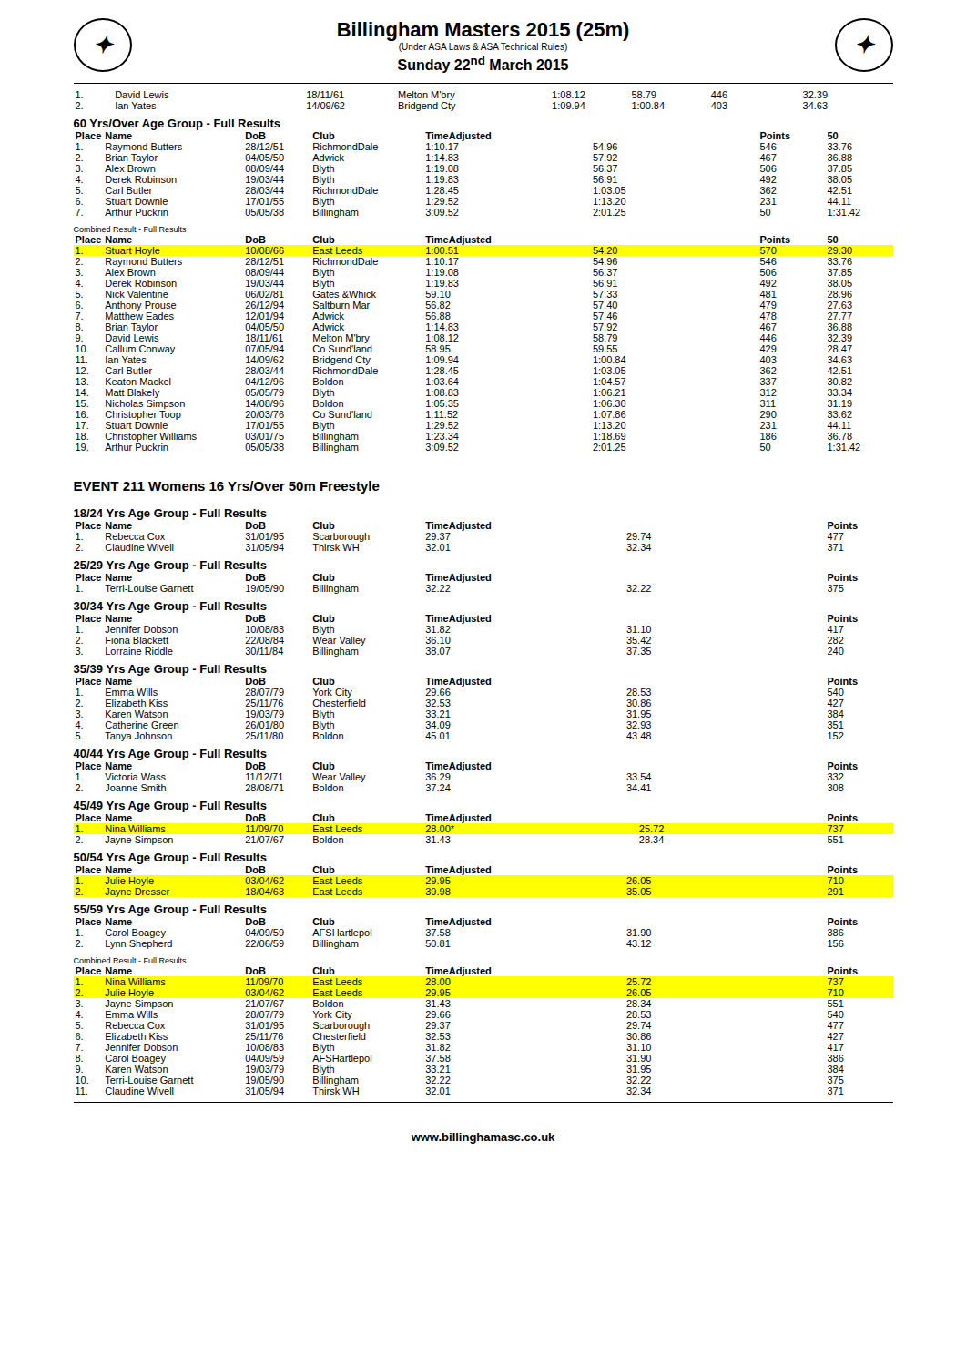✦
✦
Billingham Masters 2015 (25m)
(Under ASA Laws & ASA Technical Rules)
Sunday 22nd March 2015
| 1. | David Lewis | 18/11/61 | Melton M'bry | 1:08.12 | 58.79 | 446 | 32.39 |
| 2. | Ian Yates | 14/09/62 | Bridgend Cty | 1:09.94 | 1:00.84 | 403 | 34.63 |
60 Yrs/Over Age Group - Full Results
| Place | Name | DoB | Club | TimeAdjusted | Points | 50 |
| 1. | Raymond Butters | 28/12/51 | RichmondDale | 1:10.17 | 54.96 | 546 | 33.76 |
| 2. | Brian Taylor | 04/05/50 | Adwick | 1:14.83 | 57.92 | 467 | 36.88 |
| 3. | Alex Brown | 08/09/44 | Blyth | 1:19.08 | 56.37 | 506 | 37.85 |
| 4. | Derek Robinson | 19/03/44 | Blyth | 1:19.83 | 56.91 | 492 | 38.05 |
| 5. | Carl Butler | 28/03/44 | RichmondDale | 1:28.45 | 1:03.05 | 362 | 42.51 |
| 6. | Stuart Downie | 17/01/55 | Blyth | 1:29.52 | 1:13.20 | 231 | 44.11 |
| 7. | Arthur Puckrin | 05/05/38 | Billingham | 3:09.52 | 2:01.25 | 50 | 1:31.42 |
Combined Result - Full Results
| Place | Name | DoB | Club | TimeAdjusted | Points | 50 |
| 1. | Stuart Hoyle | 10/08/66 | East Leeds | 1:00.51 | 54.20 | 570 | 29.30 |
| 2. | Raymond Butters | 28/12/51 | RichmondDale | 1:10.17 | 54.96 | 546 | 33.76 |
| 3. | Alex Brown | 08/09/44 | Blyth | 1:19.08 | 56.37 | 506 | 37.85 |
| 4. | Derek Robinson | 19/03/44 | Blyth | 1:19.83 | 56.91 | 492 | 38.05 |
| 5. | Nick Valentine | 06/02/81 | Gates &Whick | 59.10 | 57.33 | 481 | 28.96 |
| 6. | Anthony Prouse | 26/12/94 | Saltburn Mar | 56.82 | 57.40 | 479 | 27.63 |
| 7. | Matthew Eades | 12/01/94 | Adwick | 56.88 | 57.46 | 478 | 27.77 |
| 8. | Brian Taylor | 04/05/50 | Adwick | 1:14.83 | 57.92 | 467 | 36.88 |
| 9. | David Lewis | 18/11/61 | Melton M'bry | 1:08.12 | 58.79 | 446 | 32.39 |
| 10. | Callum Conway | 07/05/94 | Co Sund'land | 58.95 | 59.55 | 429 | 28.47 |
| 11. | Ian Yates | 14/09/62 | Bridgend Cty | 1:09.94 | 1:00.84 | 403 | 34.63 |
| 12. | Carl Butler | 28/03/44 | RichmondDale | 1:28.45 | 1:03.05 | 362 | 42.51 |
| 13. | Keaton Mackel | 04/12/96 | Boldon | 1:03.64 | 1:04.57 | 337 | 30.82 |
| 14. | Matt Blakely | 05/05/79 | Blyth | 1:08.83 | 1:06.21 | 312 | 33.34 |
| 15. | Nicholas Simpson | 14/08/96 | Boldon | 1:05.35 | 1:06.30 | 311 | 31.19 |
| 16. | Christopher Toop | 20/03/76 | Co Sund'land | 1:11.52 | 1:07.86 | 290 | 33.62 |
| 17. | Stuart Downie | 17/01/55 | Blyth | 1:29.52 | 1:13.20 | 231 | 44.11 |
| 18. | Christopher Williams | 03/01/75 | Billingham | 1:23.34 | 1:18.69 | 186 | 36.78 |
| 19. | Arthur Puckrin | 05/05/38 | Billingham | 3:09.52 | 2:01.25 | 50 | 1:31.42 |
EVENT 211 Womens 16 Yrs/Over 50m Freestyle
18/24 Yrs Age Group - Full Results
| Place | Name | DoB | Club | TimeAdjusted | Points |
| 1. | Rebecca Cox | 31/01/95 | Scarborough | 29.37 | 29.74 | 477 |
| 2. | Claudine Wivell | 31/05/94 | Thirsk WH | 32.01 | 32.34 | 371 |
25/29 Yrs Age Group - Full Results
| Place | Name | DoB | Club | TimeAdjusted | Points |
| 1. | Terri-Louise Garnett | 19/05/90 | Billingham | 32.22 | 32.22 | 375 |
30/34 Yrs Age Group - Full Results
| Place | Name | DoB | Club | TimeAdjusted | Points |
| 1. | Jennifer Dobson | 10/08/83 | Blyth | 31.82 | 31.10 | 417 |
| 2. | Fiona Blackett | 22/08/84 | Wear Valley | 36.10 | 35.42 | 282 |
| 3. | Lorraine Riddle | 30/11/84 | Billingham | 38.07 | 37.35 | 240 |
35/39 Yrs Age Group - Full Results
| Place | Name | DoB | Club | TimeAdjusted | Points |
| 1. | Emma Wills | 28/07/79 | York City | 29.66 | 28.53 | 540 |
| 2. | Elizabeth Kiss | 25/11/76 | Chesterfield | 32.53 | 30.86 | 427 |
| 3. | Karen Watson | 19/03/79 | Blyth | 33.21 | 31.95 | 384 |
| 4. | Catherine Green | 26/01/80 | Blyth | 34.09 | 32.93 | 351 |
| 5. | Tanya Johnson | 25/11/80 | Boldon | 45.01 | 43.48 | 152 |
40/44 Yrs Age Group - Full Results
| Place | Name | DoB | Club | TimeAdjusted | Points |
| 1. | Victoria Wass | 11/12/71 | Wear Valley | 36.29 | 33.54 | 332 |
| 2. | Joanne Smith | 28/08/71 | Boldon | 37.24 | 34.41 | 308 |
45/49 Yrs Age Group - Full Results
| Place | Name | DoB | Club | TimeAdjusted | Points |
| 1. | Nina Williams | 11/09/70 | East Leeds | 28.00* | 25.72 | 737 |
| 2. | Jayne Simpson | 21/07/67 | Boldon | 31.43 | 28.34 | 551 |
50/54 Yrs Age Group - Full Results
| Place | Name | DoB | Club | TimeAdjusted | Points |
| 1. | Julie Hoyle | 03/04/62 | East Leeds | 29.95 | 26.05 | 710 |
| 2. | Jayne Dresser | 18/04/63 | East Leeds | 39.98 | 35.05 | 291 |
55/59 Yrs Age Group - Full Results
| Place | Name | DoB | Club | TimeAdjusted | Points |
| 1. | Carol Boagey | 04/09/59 | AFSHartlepol | 37.58 | 31.90 | 386 |
| 2. | Lynn Shepherd | 22/06/59 | Billingham | 50.81 | 43.12 | 156 |
Combined Result - Full Results
| Place | Name | DoB | Club | TimeAdjusted | Points |
| 1. | Nina Williams | 11/09/70 | East Leeds | 28.00 | 25.72 | 737 |
| 2. | Julie Hoyle | 03/04/62 | East Leeds | 29.95 | 26.05 | 710 |
| 3. | Jayne Simpson | 21/07/67 | Boldon | 31.43 | 28.34 | 551 |
| 4. | Emma Wills | 28/07/79 | York City | 29.66 | 28.53 | 540 |
| 5. | Rebecca Cox | 31/01/95 | Scarborough | 29.37 | 29.74 | 477 |
| 6. | Elizabeth Kiss | 25/11/76 | Chesterfield | 32.53 | 30.86 | 427 |
| 7. | Jennifer Dobson | 10/08/83 | Blyth | 31.82 | 31.10 | 417 |
| 8. | Carol Boagey | 04/09/59 | AFSHartlepol | 37.58 | 31.90 | 386 |
| 9. | Karen Watson | 19/03/79 | Blyth | 33.21 | 31.95 | 384 |
| 10. | Terri-Louise Garnett | 19/05/90 | Billingham | 32.22 | 32.22 | 375 |
| 11. | Claudine Wivell | 31/05/94 | Thirsk WH | 32.01 | 32.34 | 371 |
www.billinghamasc.co.uk